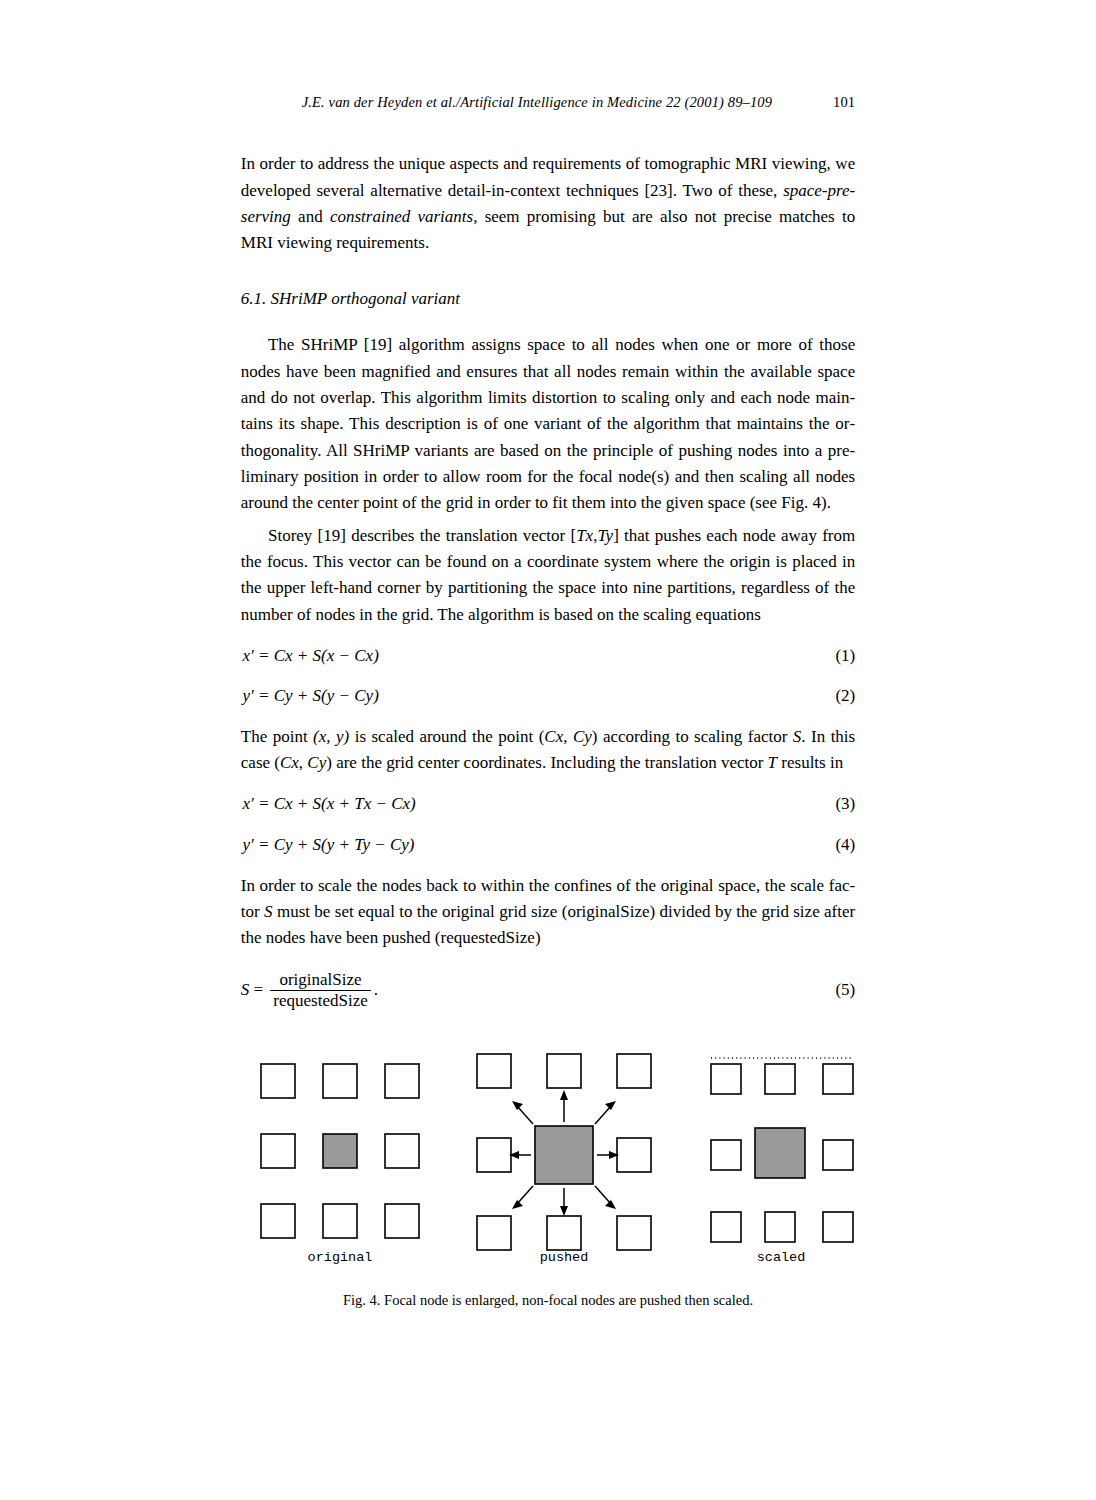J.E. van der Heyden et al./Artificial Intelligence in Medicine 22 (2001) 89–109 101
In order to address the unique aspects and requirements of tomographic MRI viewing, we developed several alternative detail-in-context techniques [23]. Two of these, space-preserving and constrained variants, seem promising but are also not precise matches to MRI viewing requirements.
6.1. SHriMP orthogonal variant
The SHriMP [19] algorithm assigns space to all nodes when one or more of those nodes have been magnified and ensures that all nodes remain within the available space and do not overlap. This algorithm limits distortion to scaling only and each node maintains its shape. This description is of one variant of the algorithm that maintains the orthogonality. All SHriMP variants are based on the principle of pushing nodes into a preliminary position in order to allow room for the focal node(s) and then scaling all nodes around the center point of the grid in order to fit them into the given space (see Fig. 4).
Storey [19] describes the translation vector [Tx,Ty] that pushes each node away from the focus. This vector can be found on a coordinate system where the origin is placed in the upper left-hand corner by partitioning the space into nine partitions, regardless of the number of nodes in the grid. The algorithm is based on the scaling equations
x′ = Cx + S(x − Cx)
(1)
y′ = Cy + S(y − Cy)
(2)
The point (x, y) is scaled around the point (Cx, Cy) according to scaling factor S. In this case (Cx, Cy) are the grid center coordinates. Including the translation vector T results in
x′ = Cx + S(x + Tx − Cx)
(3)
y′ = Cy + S(y + Ty − Cy)
(4)
In order to scale the nodes back to within the confines of the original space, the scale factor S must be set equal to the original grid size (originalSize) divided by the grid size after the nodes have been pushed (requestedSize)
S = originalSize requestedSize.
(5)
original pushed scaled
Fig. 4. Focal node is enlarged, non-focal nodes are pushed then scaled.